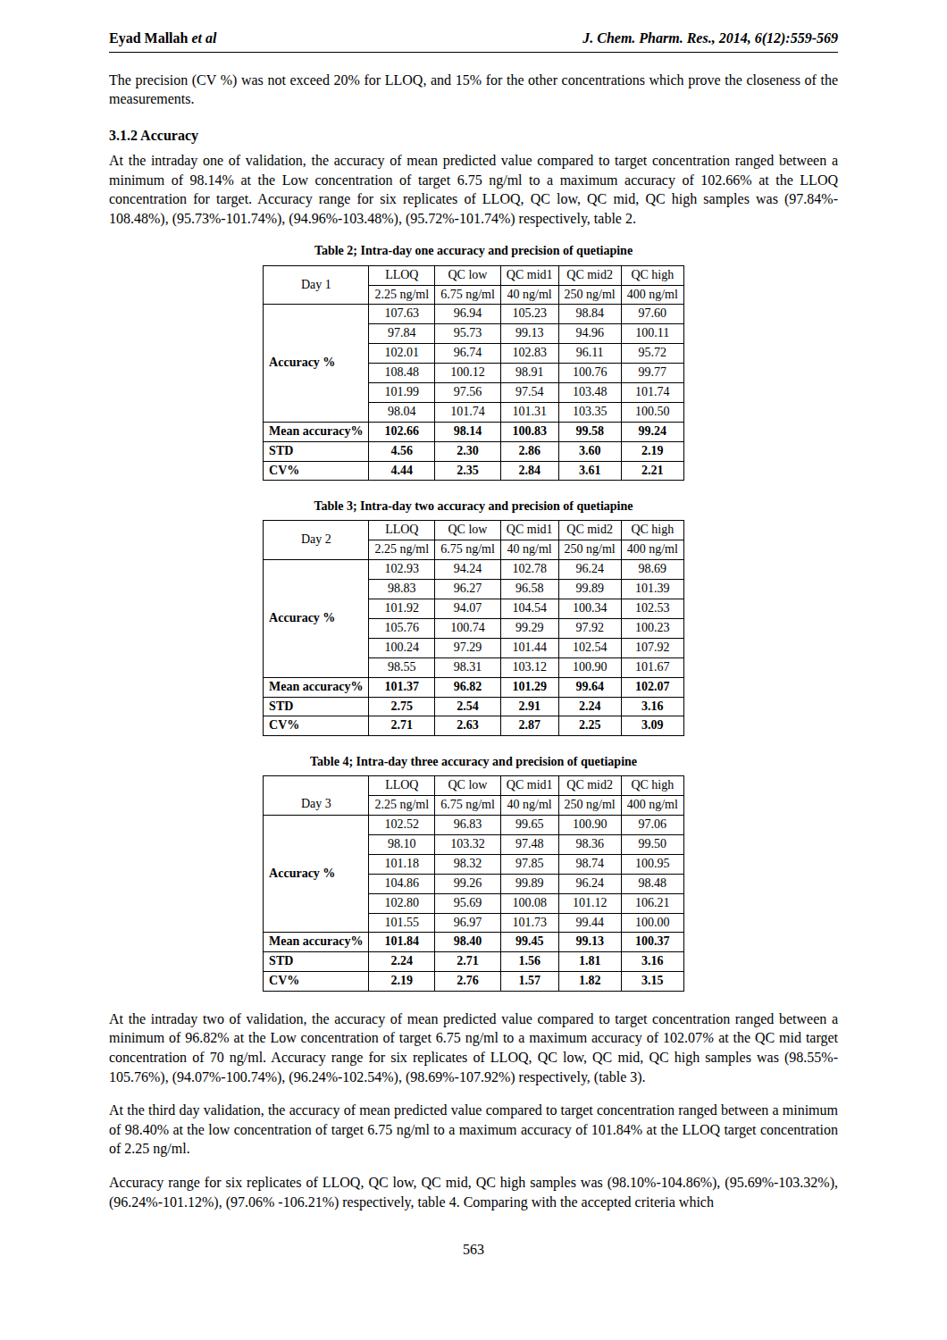Eyad Mallah et al
J. Chem. Pharm. Res., 2014, 6(12):559-569
The precision (CV %) was not exceed 20% for LLOQ, and 15% for the other concentrations which prove the closeness of the measurements.
3.1.2 Accuracy
At the intraday one of validation, the accuracy of mean predicted value compared to target concentration ranged between a minimum of 98.14% at the Low concentration of target 6.75 ng/ml to a maximum accuracy of 102.66% at the LLOQ concentration for target. Accuracy range for six replicates of LLOQ, QC low, QC mid, QC high samples was (97.84%- 108.48%), (95.73%-101.74%), (94.96%-103.48%), (95.72%-101.74%) respectively, table 2.
Table 2; Intra-day one accuracy and precision of quetiapine
| Day 1 | LLOQ | QC low | QC mid1 | QC mid2 | QC high |
| 2.25 ng/ml | 6.75 ng/ml | 40 ng/ml | 250 ng/ml | 400 ng/ml |
| Accuracy % | 107.63 | 96.94 | 105.23 | 98.84 | 97.60 |
| 97.84 | 95.73 | 99.13 | 94.96 | 100.11 |
| 102.01 | 96.74 | 102.83 | 96.11 | 95.72 |
| 108.48 | 100.12 | 98.91 | 100.76 | 99.77 |
| 101.99 | 97.56 | 97.54 | 103.48 | 101.74 |
| 98.04 | 101.74 | 101.31 | 103.35 | 100.50 |
| Mean accuracy% | 102.66 | 98.14 | 100.83 | 99.58 | 99.24 |
| STD | 4.56 | 2.30 | 2.86 | 3.60 | 2.19 |
| CV% | 4.44 | 2.35 | 2.84 | 3.61 | 2.21 |
Table 3; Intra-day two accuracy and precision of quetiapine
| Day 2 | LLOQ | QC low | QC mid1 | QC mid2 | QC high |
| 2.25 ng/ml | 6.75 ng/ml | 40 ng/ml | 250 ng/ml | 400 ng/ml |
| Accuracy % | 102.93 | 94.24 | 102.78 | 96.24 | 98.69 |
| 98.83 | 96.27 | 96.58 | 99.89 | 101.39 |
| 101.92 | 94.07 | 104.54 | 100.34 | 102.53 |
| 105.76 | 100.74 | 99.29 | 97.92 | 100.23 |
| 100.24 | 97.29 | 101.44 | 102.54 | 107.92 |
| 98.55 | 98.31 | 103.12 | 100.90 | 101.67 |
| Mean accuracy% | 101.37 | 96.82 | 101.29 | 99.64 | 102.07 |
| STD | 2.75 | 2.54 | 2.91 | 2.24 | 3.16 |
| CV% | 2.71 | 2.63 | 2.87 | 2.25 | 3.09 |
Table 4; Intra-day three accuracy and precision of quetiapine
| Day 3 | LLOQ | QC low | QC mid1 | QC mid2 | QC high |
| 2.25 ng/ml | 6.75 ng/ml | 40 ng/ml | 250 ng/ml | 400 ng/ml |
| Accuracy % | 102.52 | 96.83 | 99.65 | 100.90 | 97.06 |
| 98.10 | 103.32 | 97.48 | 98.36 | 99.50 |
| 101.18 | 98.32 | 97.85 | 98.74 | 100.95 |
| 104.86 | 99.26 | 99.89 | 96.24 | 98.48 |
| 102.80 | 95.69 | 100.08 | 101.12 | 106.21 |
| 101.55 | 96.97 | 101.73 | 99.44 | 100.00 |
| Mean accuracy% | 101.84 | 98.40 | 99.45 | 99.13 | 100.37 |
| STD | 2.24 | 2.71 | 1.56 | 1.81 | 3.16 |
| CV% | 2.19 | 2.76 | 1.57 | 1.82 | 3.15 |
At the intraday two of validation, the accuracy of mean predicted value compared to target concentration ranged between a minimum of 96.82% at the Low concentration of target 6.75 ng/ml to a maximum accuracy of 102.07% at the QC mid target concentration of 70 ng/ml. Accuracy range for six replicates of LLOQ, QC low, QC mid, QC high samples was (98.55%- 105.76%), (94.07%-100.74%), (96.24%-102.54%), (98.69%-107.92%) respectively, (table 3).
At the third day validation, the accuracy of mean predicted value compared to target concentration ranged between a minimum of 98.40% at the low concentration of target 6.75 ng/ml to a maximum accuracy of 101.84% at the LLOQ target concentration of 2.25 ng/ml.
Accuracy range for six replicates of LLOQ, QC low, QC mid, QC high samples was (98.10%-104.86%), (95.69%-103.32%), (96.24%-101.12%), (97.06% -106.21%) respectively, table 4. Comparing with the accepted criteria which
563